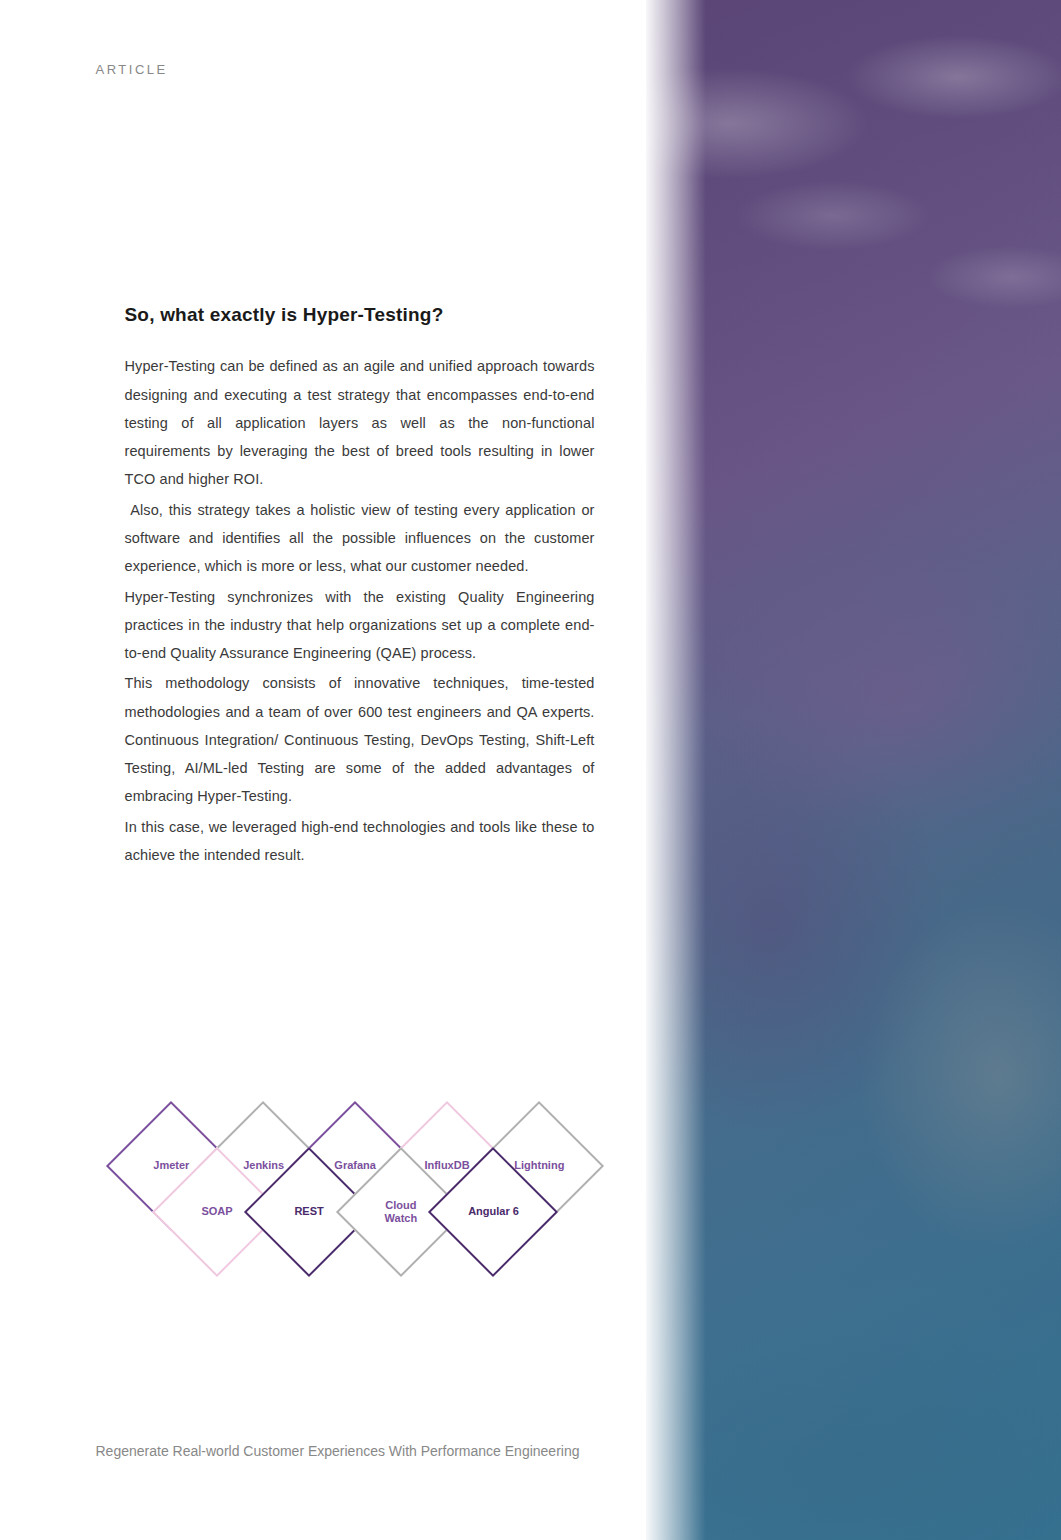ARTICLE
So, what exactly is Hyper-Testing?
Hyper-Testing can be defined as an agile and unified approach towards designing and executing a test strategy that encompasses end-to-end testing of all application layers as well as the non-functional requirements by leveraging the best of breed tools resulting in lower TCO and higher ROI.
Also, this strategy takes a holistic view of testing every application or software and identifies all the possible influences on the customer experience, which is more or less, what our customer needed.
Hyper-Testing synchronizes with the existing Quality Engineering practices in the industry that help organizations set up a complete end-to-end Quality Assurance Engineering (QAE) process.
This methodology consists of innovative techniques, time-tested methodologies and a team of over 600 test engineers and QA experts. Continuous Integration/ Continuous Testing, DevOps Testing, Shift-Left Testing, AI/ML-led Testing are some of the added advantages of embracing Hyper-Testing.
In this case, we leveraged high-end technologies and tools like these to achieve the intended result.
Jmeter
Jenkins
Grafana
InfluxDB
Lightning
SOAP
REST
Cloud Watch
Angular 6
Regenerate Real-world Customer Experiences With Performance Engineering